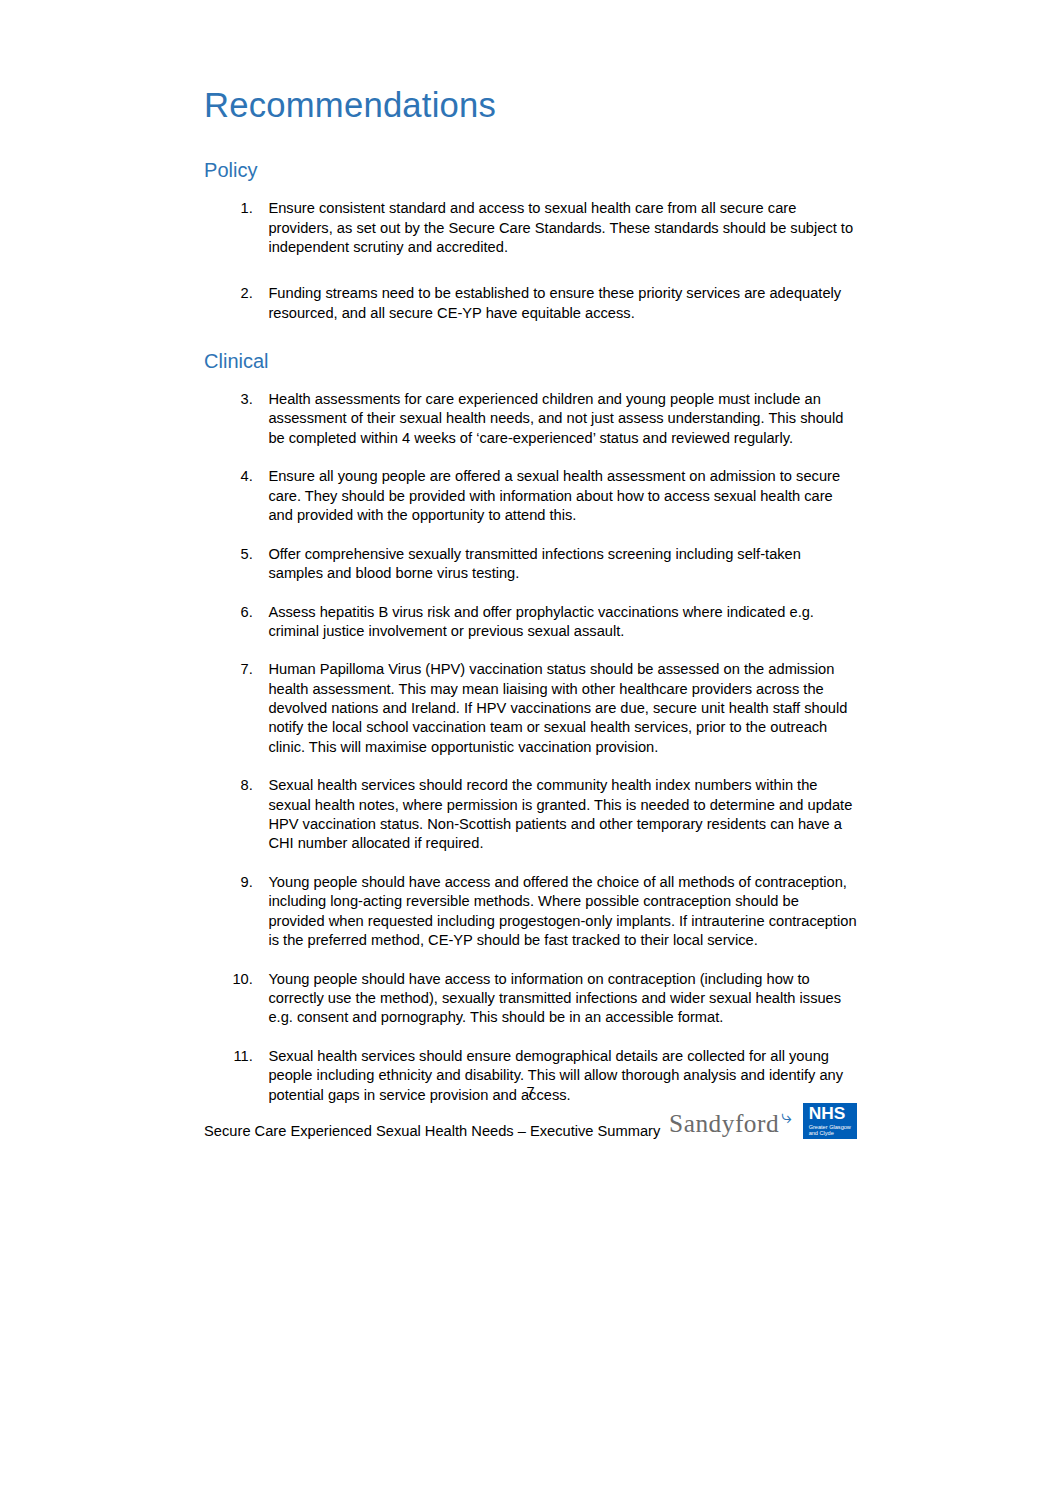Recommendations
Policy
Ensure consistent standard and access to sexual health care from all secure care providers, as set out by the Secure Care Standards. These standards should be subject to independent scrutiny and accredited.
Funding streams need to be established to ensure these priority services are adequately resourced, and all secure CE-YP have equitable access.
Clinical
Health assessments for care experienced children and young people must include an assessment of their sexual health needs, and not just assess understanding. This should be completed within 4 weeks of ‘care-experienced’ status and reviewed regularly.
Ensure all young people are offered a sexual health assessment on admission to secure care. They should be provided with information about how to access sexual health care and provided with the opportunity to attend this.
Offer comprehensive sexually transmitted infections screening including self-taken samples and blood borne virus testing.
Assess hepatitis B virus risk and offer prophylactic vaccinations where indicated e.g. criminal justice involvement or previous sexual assault.
Human Papilloma Virus (HPV) vaccination status should be assessed on the admission health assessment. This may mean liaising with other healthcare providers across the devolved nations and Ireland. If HPV vaccinations are due, secure unit health staff should notify the local school vaccination team or sexual health services, prior to the outreach clinic. This will maximise opportunistic vaccination provision.
Sexual health services should record the community health index numbers within the sexual health notes, where permission is granted. This is needed to determine and update HPV vaccination status. Non-Scottish patients and other temporary residents can have a CHI number allocated if required.
Young people should have access and offered the choice of all methods of contraception, including long-acting reversible methods. Where possible contraception should be provided when requested including progestogen-only implants. If intrauterine contraception is the preferred method, CE-YP should be fast tracked to their local service.
Young people should have access to information on contraception (including how to correctly use the method), sexually transmitted infections and wider sexual health issues e.g. consent and pornography. This should be in an accessible format.
Sexual health services should ensure demographical details are collected for all young people including ethnicity and disability. This will allow thorough analysis and identify any potential gaps in service provision and access.
7
Secure Care Experienced Sexual Health Needs – Executive Summary
Sandyford⤷
NHSGreater Glasgow
and Clyde